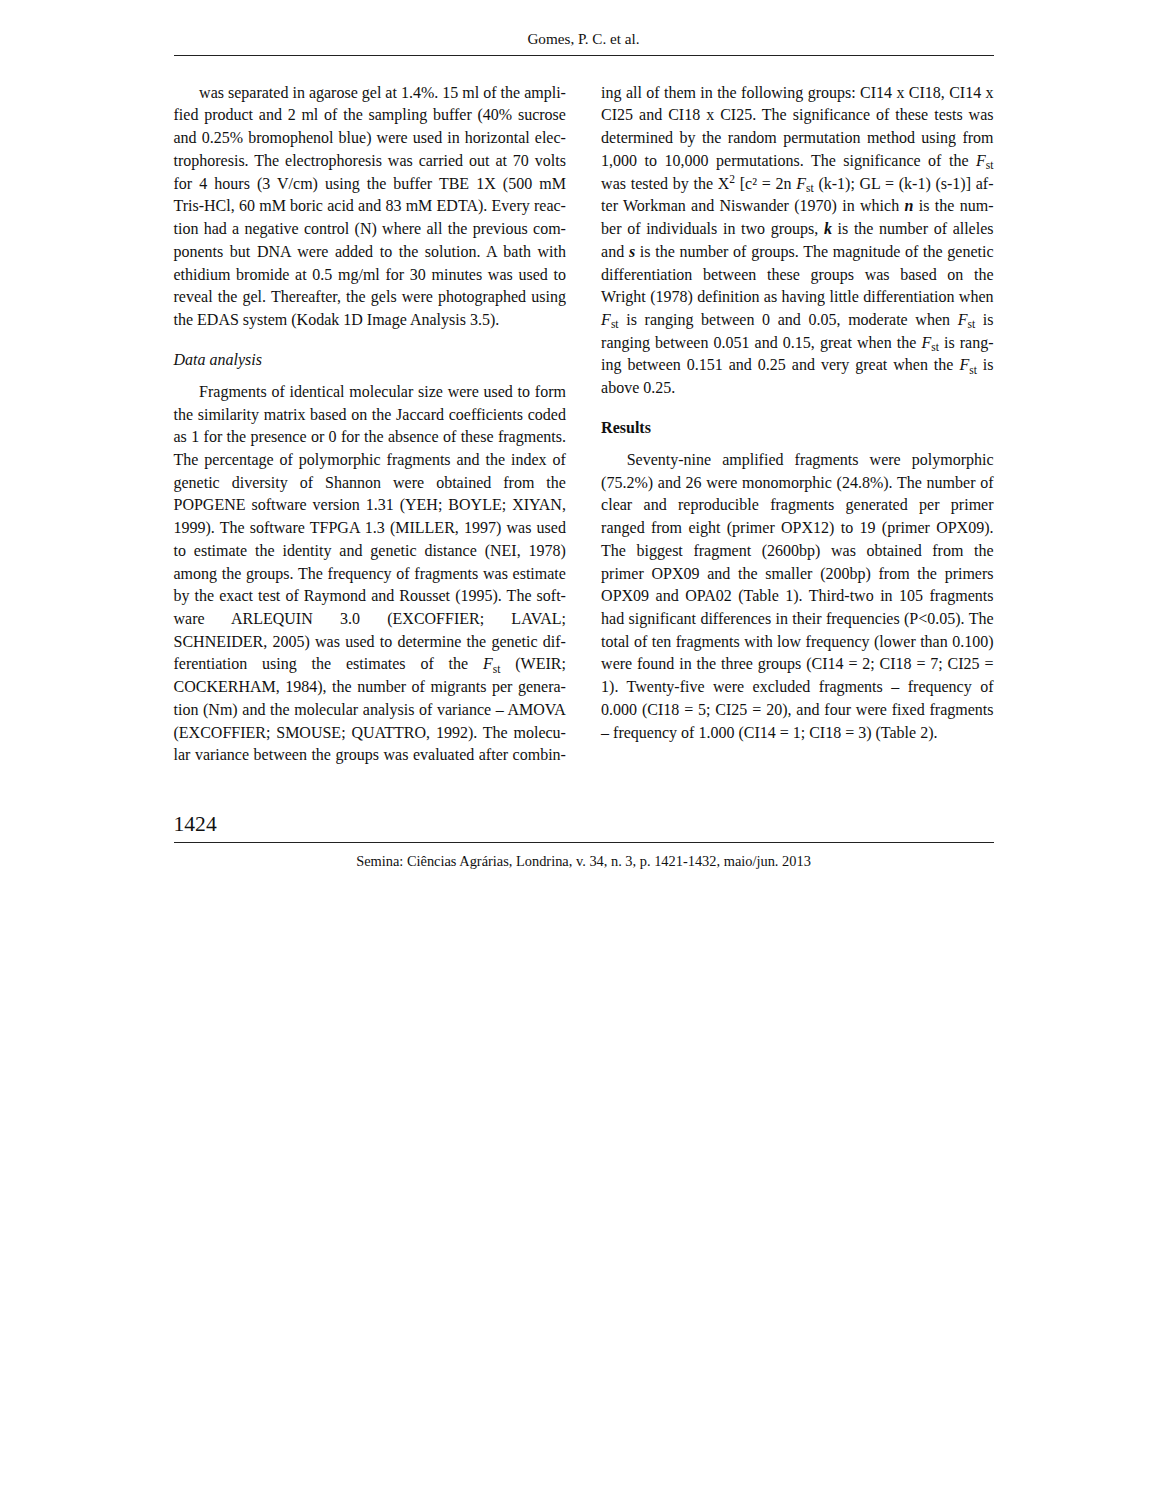Gomes, P. C. et al.
was separated in agarose gel at 1.4%. 15 ml of the amplified product and 2 ml of the sampling buffer (40% sucrose and 0.25% bromophenol blue) were used in horizontal electrophoresis. The electrophoresis was carried out at 70 volts for 4 hours (3 V/cm) using the buffer TBE 1X (500 mM Tris-HCl, 60 mM boric acid and 83 mM EDTA). Every reaction had a negative control (N) where all the previous components but DNA were added to the solution. A bath with ethidium bromide at 0.5 mg/ml for 30 minutes was used to reveal the gel. Thereafter, the gels were photographed using the EDAS system (Kodak 1D Image Analysis 3.5).
Data analysis
Fragments of identical molecular size were used to form the similarity matrix based on the Jaccard coefficients coded as 1 for the presence or 0 for the absence of these fragments. The percentage of polymorphic fragments and the index of genetic diversity of Shannon were obtained from the POPGENE software version 1.31 (YEH; BOYLE; XIYAN, 1999). The software TFPGA 1.3 (MILLER, 1997) was used to estimate the identity and genetic distance (NEI, 1978) among the groups. The frequency of fragments was estimate by the exact test of Raymond and Rousset (1995). The software ARLEQUIN 3.0 (EXCOFFIER; LAVAL; SCHNEIDER, 2005) was used to determine the genetic differentiation using the estimates of the Fst (WEIR; COCKERHAM, 1984), the number of migrants per generation (Nm) and the molecular analysis of variance – AMOVA (EXCOFFIER; SMOUSE; QUATTRO, 1992). The molecular variance between the groups was evaluated after combining all of them in the following groups: CI14 x CI18, CI14 x CI25 and CI18 x CI25. The significance of these tests was determined by the random permutation method using from 1,000 to 10,000 permutations. The significance of the Fst was tested by the X2 [c² = 2n Fst (k-1); GL = (k-1) (s-1)] after Workman and Niswander (1970) in which n is the number of individuals in two groups, k is the number of alleles and s is the number of groups. The magnitude of the genetic differentiation between these groups was based on the Wright (1978) definition as having little differentiation when Fst is ranging between 0 and 0.05, moderate when Fst is ranging between 0.051 and 0.15, great when the Fst is ranging between 0.151 and 0.25 and very great when the Fst is above 0.25.
Results
Seventy-nine amplified fragments were polymorphic (75.2%) and 26 were monomorphic (24.8%). The number of clear and reproducible fragments generated per primer ranged from eight (primer OPX12) to 19 (primer OPX09). The biggest fragment (2600bp) was obtained from the primer OPX09 and the smaller (200bp) from the primers OPX09 and OPA02 (Table 1). Third-two in 105 fragments had significant differences in their frequencies (P<0.05). The total of ten fragments with low frequency (lower than 0.100) were found in the three groups (CI14 = 2; CI18 = 7; CI25 = 1). Twenty-five were excluded fragments – frequency of 0.000 (CI18 = 5; CI25 = 20), and four were fixed fragments – frequency of 1.000 (CI14 = 1; CI18 = 3) (Table 2).
1424
Semina: Ciências Agrárias, Londrina, v. 34, n. 3, p. 1421-1432, maio/jun. 2013